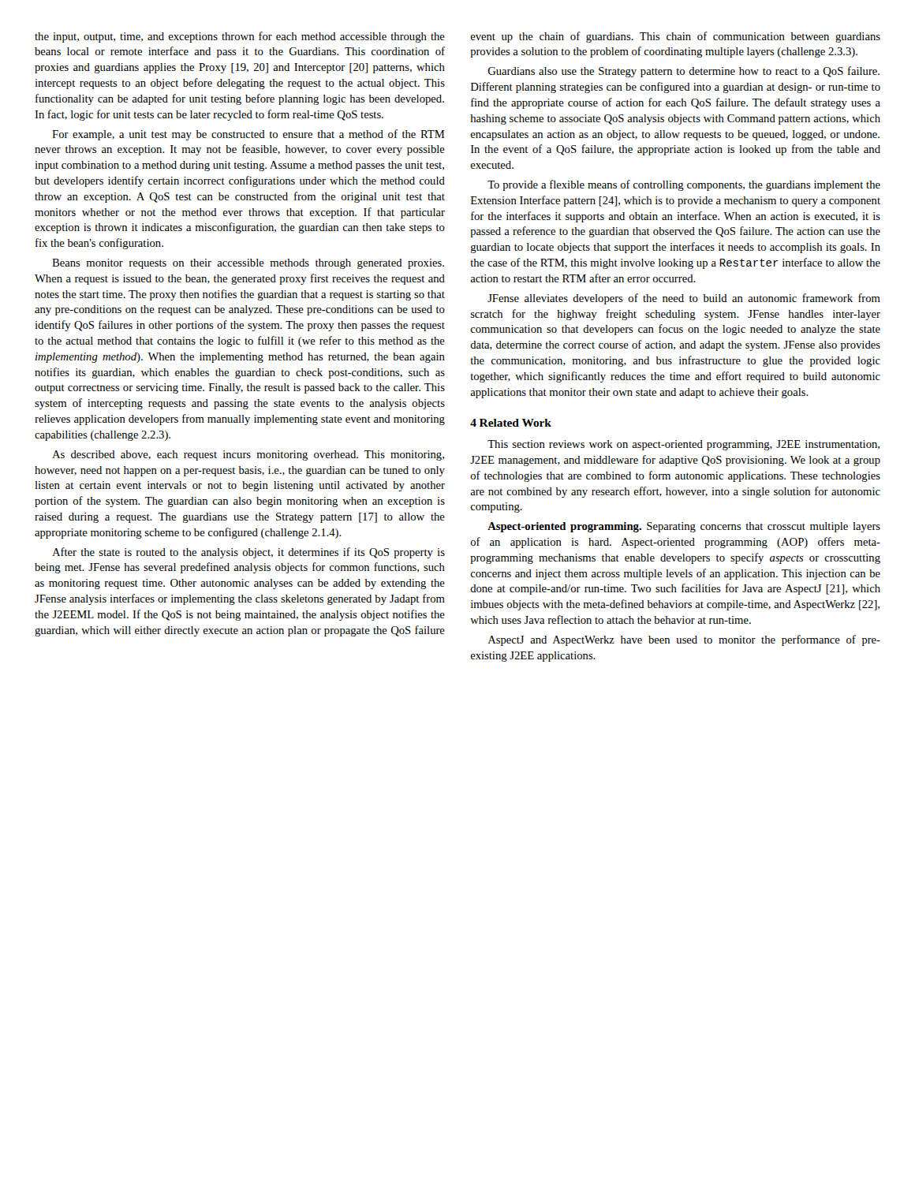the input, output, time, and exceptions thrown for each method accessible through the beans local or remote interface and pass it to the Guardians. This coordination of proxies and guardians applies the Proxy [19, 20] and Interceptor [20] patterns, which intercept requests to an object before delegating the request to the actual object. This functionality can be adapted for unit testing before planning logic has been developed. In fact, logic for unit tests can be later recycled to form real-time QoS tests.
For example, a unit test may be constructed to ensure that a method of the RTM never throws an exception. It may not be feasible, however, to cover every possible input combination to a method during unit testing. Assume a method passes the unit test, but developers identify certain incorrect configurations under which the method could throw an exception. A QoS test can be constructed from the original unit test that monitors whether or not the method ever throws that exception. If that particular exception is thrown it indicates a misconfiguration, the guardian can then take steps to fix the bean's configuration.
Beans monitor requests on their accessible methods through generated proxies. When a request is issued to the bean, the generated proxy first receives the request and notes the start time. The proxy then notifies the guardian that a request is starting so that any pre-conditions on the request can be analyzed. These pre-conditions can be used to identify QoS failures in other portions of the system. The proxy then passes the request to the actual method that contains the logic to fulfill it (we refer to this method as the implementing method). When the implementing method has returned, the bean again notifies its guardian, which enables the guardian to check post-conditions, such as output correctness or servicing time. Finally, the result is passed back to the caller. This system of intercepting requests and passing the state events to the analysis objects relieves application developers from manually implementing state event and monitoring capabilities (challenge 2.2.3).
As described above, each request incurs monitoring overhead. This monitoring, however, need not happen on a per-request basis, i.e., the guardian can be tuned to only listen at certain event intervals or not to begin listening until activated by another portion of the system. The guardian can also begin monitoring when an exception is raised during a request. The guardians use the Strategy pattern [17] to allow the appropriate monitoring scheme to be configured (challenge 2.1.4).
After the state is routed to the analysis object, it determines if its QoS property is being met. JFense has several predefined analysis objects for common functions, such as monitoring request time. Other autonomic analyses can be added by extending the JFense analysis interfaces or implementing the class skeletons generated by Jadapt from the J2EEML model. If the QoS is not being maintained, the analysis object notifies the guardian, which will either directly execute an action plan or propagate the QoS failure event up the chain of guardians. This chain of communication between guardians provides a solution to the problem of coordinating multiple layers (challenge 2.3.3).
Guardians also use the Strategy pattern to determine how to react to a QoS failure. Different planning strategies can be configured into a guardian at design- or run-time to find the appropriate course of action for each QoS failure. The default strategy uses a hashing scheme to associate QoS analysis objects with Command pattern actions, which encapsulates an action as an object, to allow requests to be queued, logged, or undone. In the event of a QoS failure, the appropriate action is looked up from the table and executed.
To provide a flexible means of controlling components, the guardians implement the Extension Interface pattern [24], which is to provide a mechanism to query a component for the interfaces it supports and obtain an interface. When an action is executed, it is passed a reference to the guardian that observed the QoS failure. The action can use the guardian to locate objects that support the interfaces it needs to accomplish its goals. In the case of the RTM, this might involve looking up a Restarter interface to allow the action to restart the RTM after an error occurred.
JFense alleviates developers of the need to build an autonomic framework from scratch for the highway freight scheduling system. JFense handles inter-layer communication so that developers can focus on the logic needed to analyze the state data, determine the correct course of action, and adapt the system. JFense also provides the communication, monitoring, and bus infrastructure to glue the provided logic together, which significantly reduces the time and effort required to build autonomic applications that monitor their own state and adapt to achieve their goals.
4 Related Work
This section reviews work on aspect-oriented programming, J2EE instrumentation, J2EE management, and middleware for adaptive QoS provisioning. We look at a group of technologies that are combined to form autonomic applications. These technologies are not combined by any research effort, however, into a single solution for autonomic computing.
Aspect-oriented programming. Separating concerns that crosscut multiple layers of an application is hard. Aspect-oriented programming (AOP) offers meta-programming mechanisms that enable developers to specify aspects or crosscutting concerns and inject them across multiple levels of an application. This injection can be done at compile-and/or run-time. Two such facilities for Java are AspectJ [21], which imbues objects with the meta-defined behaviors at compile-time, and AspectWerkz [22], which uses Java reflection to attach the behavior at run-time.
AspectJ and AspectWerkz have been used to monitor the performance of pre-existing J2EE applications.